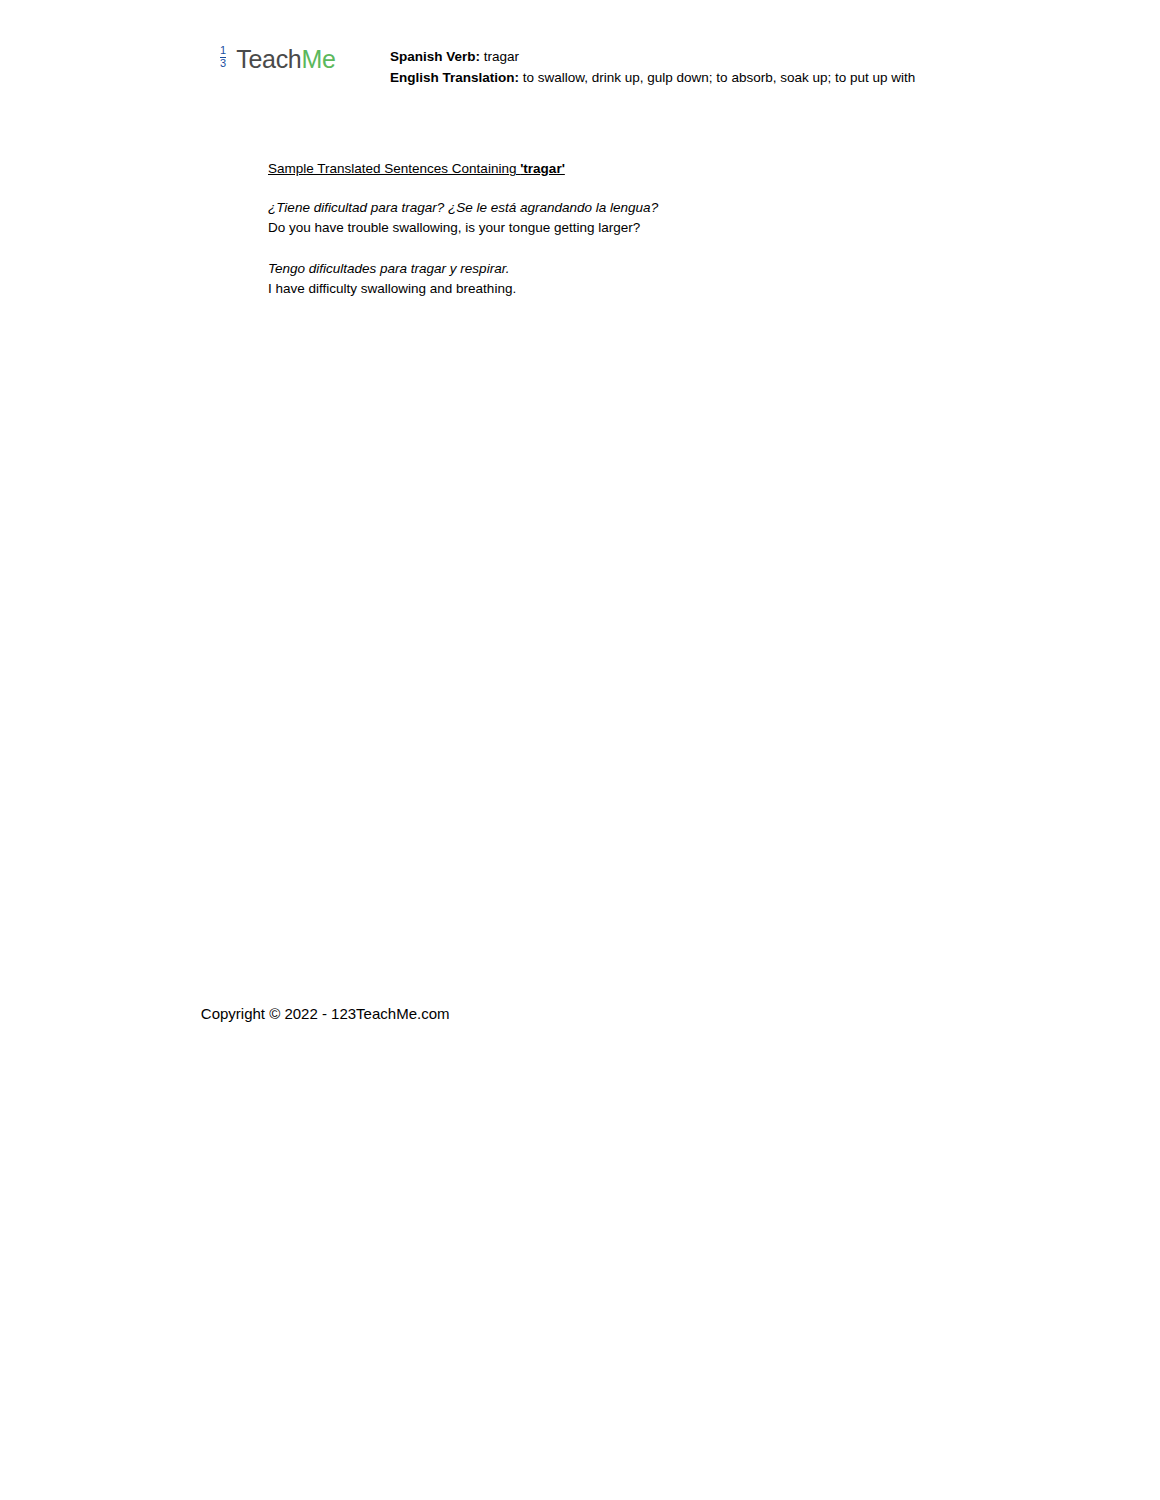132 Teach Me
Spanish Verb: tragar
English Translation: to swallow, drink up, gulp down; to absorb, soak up; to put up with
Sample Translated Sentences Containing 'tragar'
¿Tiene dificultad para tragar? ¿Se le está agrandando la lengua?
Do you have trouble swallowing, is your tongue getting larger?
Tengo dificultades para tragar y respirar.
I have difficulty swallowing and breathing.
Copyright © 2022 - 123TeachMe.com